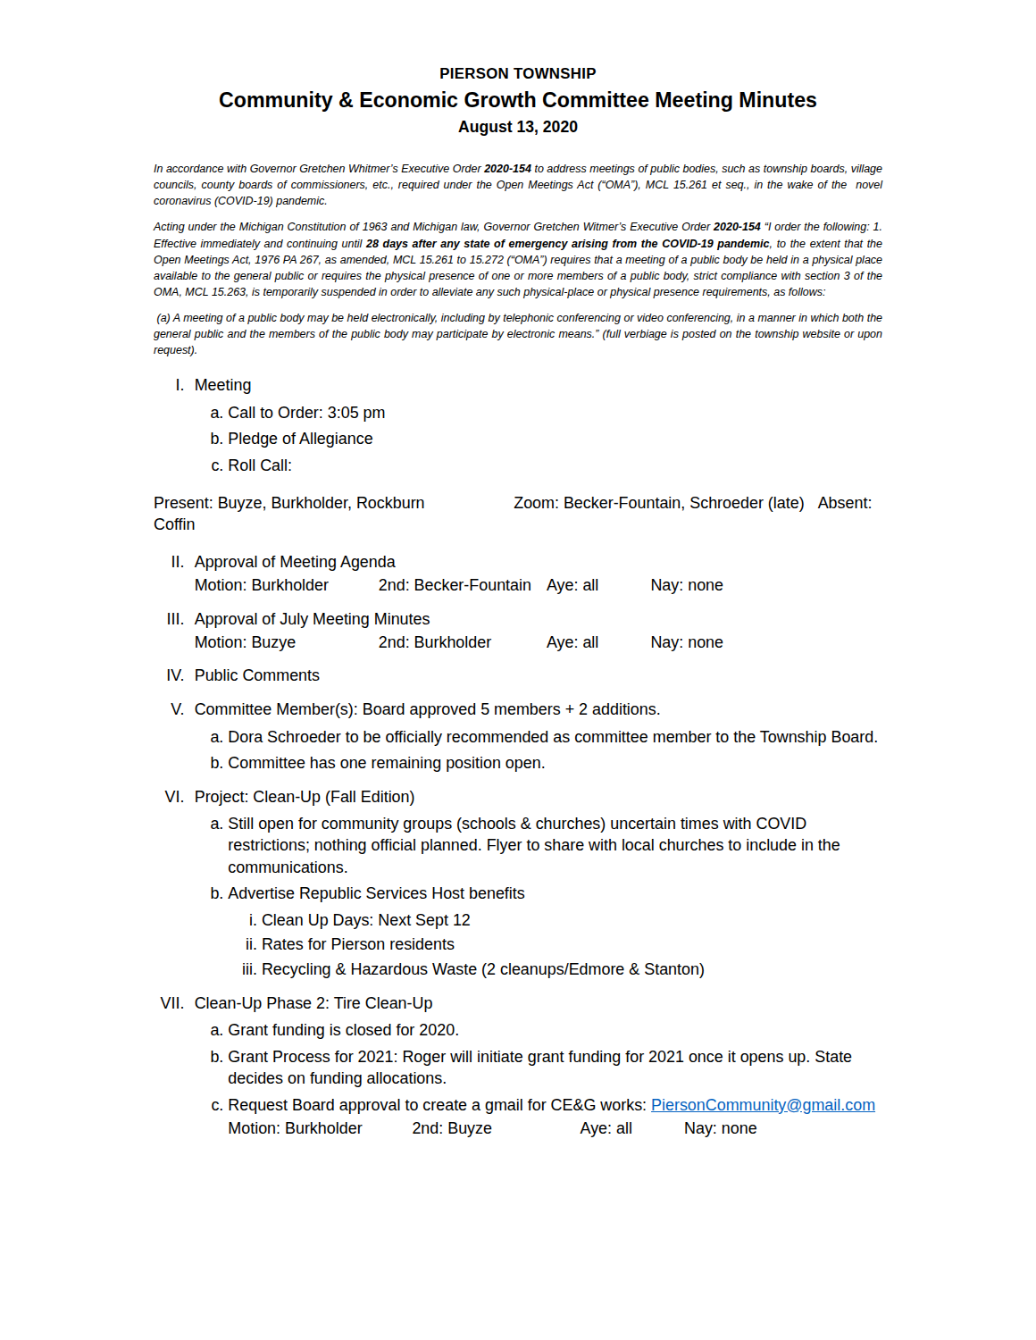PIERSON TOWNSHIP
Community & Economic Growth Committee Meeting Minutes
August 13, 2020
In accordance with Governor Gretchen Whitmer’s Executive Order 2020-154 to address meetings of public bodies, such as township boards, village councils, county boards of commissioners, etc., required under the Open Meetings Act (“OMA”), MCL 15.261 et seq., in the wake of the novel coronavirus (COVID-19) pandemic.
Acting under the Michigan Constitution of 1963 and Michigan law, Governor Gretchen Witmer’s Executive Order 2020-154 “I order the following: 1. Effective immediately and continuing until 28 days after any state of emergency arising from the COVID-19 pandemic, to the extent that the Open Meetings Act, 1976 PA 267, as amended, MCL 15.261 to 15.272 (“OMA”) requires that a meeting of a public body be held in a physical place available to the general public or requires the physical presence of one or more members of a public body, strict compliance with section 3 of the OMA, MCL 15.263, is temporarily suspended in order to alleviate any such physical-place or physical presence requirements, as follows:
(a) A meeting of a public body may be held electronically, including by telephonic conferencing or video conferencing, in a manner in which both the general public and the members of the public body may participate by electronic means.” (full verbiage is posted on the township website or upon request).
Meeting
Call to Order: 3:05 pm
Pledge of Allegiance
Roll Call:
Present: Buyze, Burkholder, Rockburn Zoom: Becker-Fountain, Schroeder (late) Absent: Coffin
Approval of Meeting Agenda Motion: Burkholder 2nd: Becker-Fountain Aye: all Nay: none
Approval of July Meeting Minutes Motion: Buzye 2nd: Burkholder Aye: all Nay: none
Public Comments
Committee Member(s): Board approved 5 members + 2 additions.
Dora Schroeder to be officially recommended as committee member to the Township Board.
Committee has one remaining position open.
Project: Clean-Up (Fall Edition)
Still open for community groups (schools & churches) uncertain times with COVID restrictions; nothing official planned. Flyer to share with local churches to include in the communications.
Advertise Republic Services Host benefits
Clean Up Days: Next Sept 12
Rates for Pierson residents
Recycling & Hazardous Waste (2 cleanups/Edmore & Stanton)
Clean-Up Phase 2: Tire Clean-Up
Grant funding is closed for 2020.
Grant Process for 2021: Roger will initiate grant funding for 2021 once it opens up. State decides on funding allocations.
Request Board approval to create a gmail for CE&G works: PiersonCommunity@gmail.com Motion: Burkholder 2nd: Buyze Aye: all Nay: none